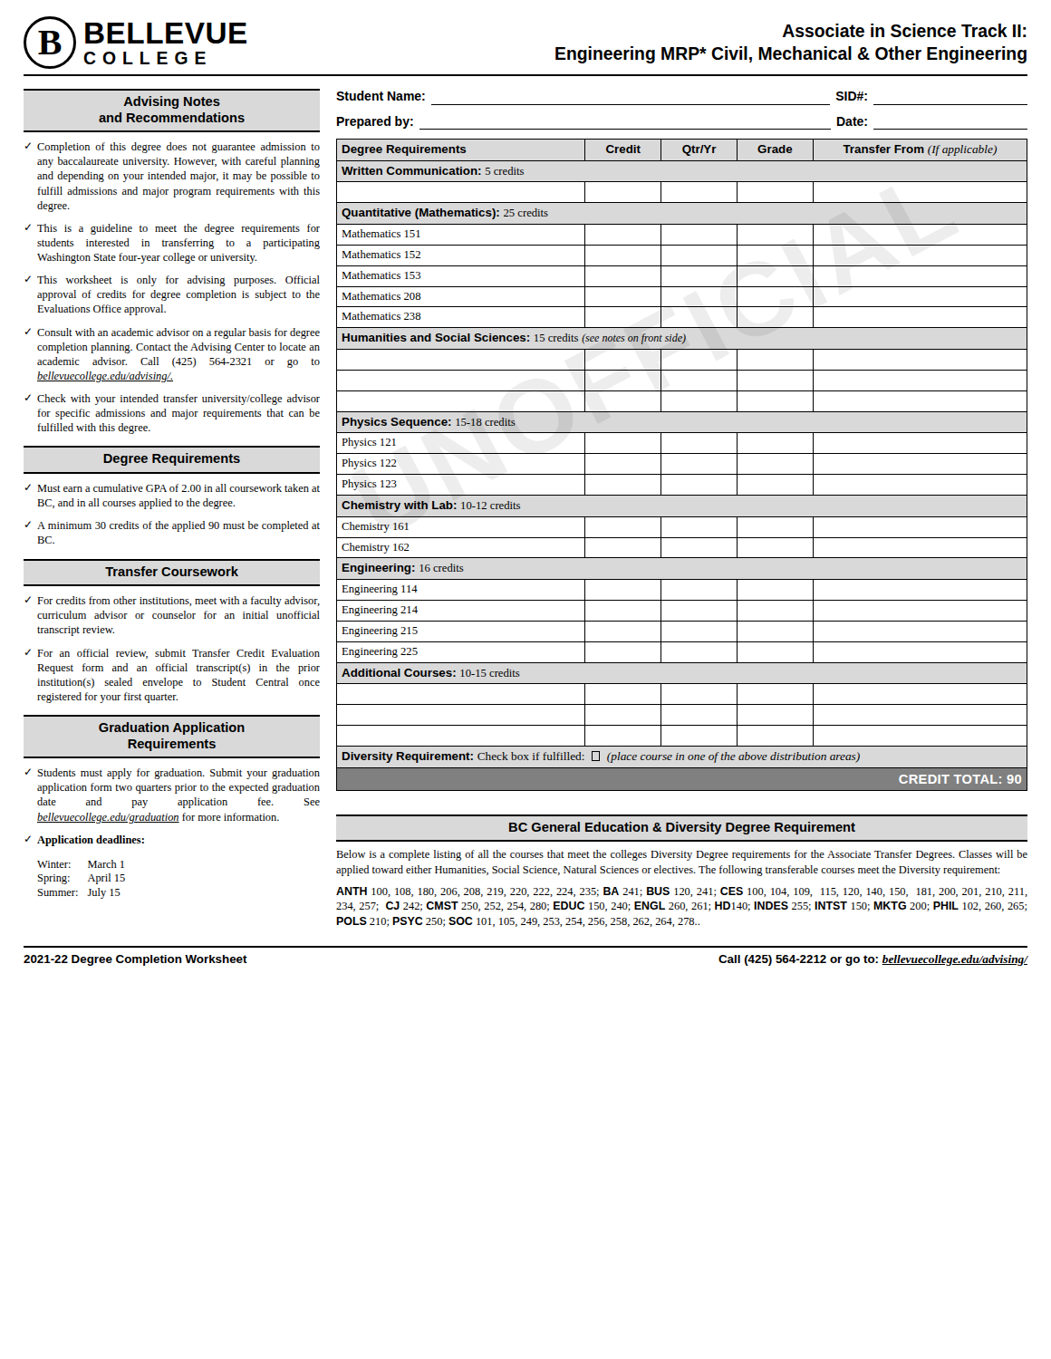UNOFFICIAL
B
BELLEVUE
COLLEGE
Associate in Science Track II:
Engineering MRP* Civil, Mechanical & Other Engineering
Advising Notes
and Recommendations
Completion of this degree does not guarantee admission to any baccalaureate university. However, with careful planning and depending on your intended major, it may be possible to fulfill admissions and major program requirements with this degree.
This is a guideline to meet the degree requirements for students interested in transferring to a participating Washington State four-year college or university.
This worksheet is only for advising purposes. Official approval of credits for degree completion is subject to the Evaluations Office approval.
Consult with an academic advisor on a regular basis for degree completion planning. Contact the Advising Center to locate an academic advisor. Call (425) 564-2321 or go to bellevuecollege.edu/advising/.
Check with your intended transfer university/college advisor for specific admissions and major requirements that can be fulfilled with this degree.
Degree Requirements
Must earn a cumulative GPA of 2.00 in all coursework taken at BC, and in all courses applied to the degree.
A minimum 30 credits of the applied 90 must be completed at BC.
Transfer Coursework
For credits from other institutions, meet with a faculty advisor, curriculum advisor or counselor for an initial unofficial transcript review.
For an official review, submit Transfer Credit Evaluation Request form and an official transcript(s) in the prior institution(s) sealed envelope to Student Central once registered for your first quarter.
Graduation Application
Requirements
Students must apply for graduation. Submit your graduation application form two quarters prior to the expected graduation date and pay application fee. See bellevuecollege.edu/graduation for more information.
Application deadlines:
| Winter: | March 1 |
| Spring: | April 15 |
| Summer: | July 15 |
Student Name: SID#:
Prepared by: Date:
| Degree Requirements | Credit | Qtr/Yr | Grade | Transfer From (If applicable) |
| --- | --- | --- | --- | --- |
| Written Communication: 5 credits |
| Quantitative (Mathematics): 25 credits |
| Mathematics 151 | | | | |
| Mathematics 152 | | | | |
| Mathematics 153 | | | | |
| Mathematics 208 | | | | |
| Mathematics 238 | | | | |
| Humanities and Social Sciences: 15 credits (see notes on front side) |
| Physics Sequence: 15-18 credits |
| Physics 121 | | | | |
| Physics 122 | | | | |
| Physics 123 | | | | |
| Chemistry with Lab: 10-12 credits |
| Chemistry 161 | | | | |
| Chemistry 162 | | | | |
| Engineering: 16 credits |
| Engineering 114 | | | | |
| Engineering 214 | | | | |
| Engineering 215 | | | | |
| Engineering 225 | | | | |
| Additional Courses: 10-15 credits |
| Diversity Requirement: Check box if fulfilled: (place course in one of the above distribution areas) |
| CREDIT TOTAL: 90 |
BC General Education & Diversity Degree Requirement
Below is a complete listing of all the courses that meet the colleges Diversity Degree requirements for the Associate Transfer Degrees. Classes will be applied toward either Humanities, Social Science, Natural Sciences or electives. The following transferable courses meet the Diversity requirement:
ANTH 100, 108, 180, 206, 208, 219, 220, 222, 224, 235; BA 241; BUS 120, 241; CES 100, 104, 109, 115, 120, 140, 150, 181, 200, 201, 210, 211, 234, 257; CJ 242; CMST 250, 252, 254, 280; EDUC 150, 240; ENGL 260, 261; HD140; INDES 255; INTST 150; MKTG 200; PHIL 102, 260, 265; POLS 210; PSYC 250; SOC 101, 105, 249, 253, 254, 256, 258, 262, 264, 278..
2021-22 Degree Completion Worksheet
Call (425) 564-2212 or go to: bellevuecollege.edu/advising/